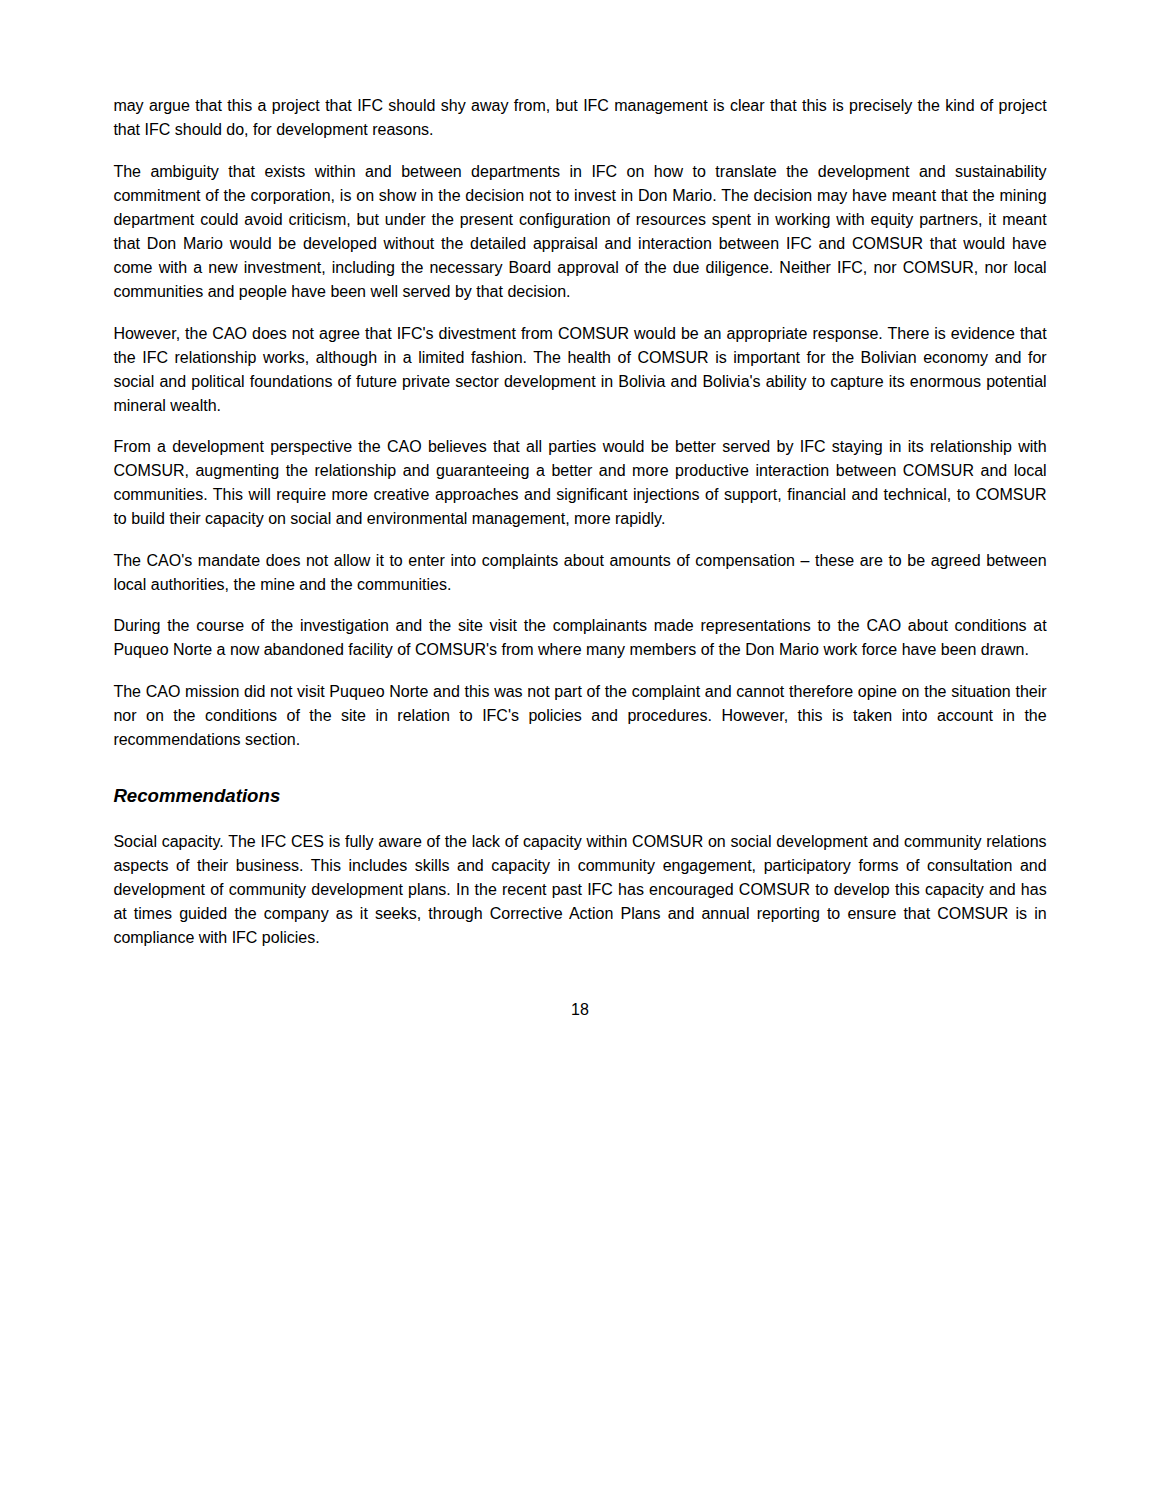may argue that this a project that IFC should shy away from, but IFC management is clear that this is precisely the kind of project that IFC should do, for development reasons.
The ambiguity that exists within and between departments in IFC on how to translate the development and sustainability commitment of the corporation, is on show in the decision not to invest in Don Mario. The decision may have meant that the mining department could avoid criticism, but under the present configuration of resources spent in working with equity partners, it meant that Don Mario would be developed without the detailed appraisal and interaction between IFC and COMSUR that would have come with a new investment, including the necessary Board approval of the due diligence. Neither IFC, nor COMSUR, nor local communities and people have been well served by that decision.
However, the CAO does not agree that IFC's divestment from COMSUR would be an appropriate response. There is evidence that the IFC relationship works, although in a limited fashion. The health of COMSUR is important for the Bolivian economy and for social and political foundations of future private sector development in Bolivia and Bolivia's ability to capture its enormous potential mineral wealth.
From a development perspective the CAO believes that all parties would be better served by IFC staying in its relationship with COMSUR, augmenting the relationship and guaranteeing a better and more productive interaction between COMSUR and local communities. This will require more creative approaches and significant injections of support, financial and technical, to COMSUR to build their capacity on social and environmental management, more rapidly.
The CAO's mandate does not allow it to enter into complaints about amounts of compensation – these are to be agreed between local authorities, the mine and the communities.
During the course of the investigation and the site visit the complainants made representations to the CAO about conditions at Puqueo Norte a now abandoned facility of COMSUR's from where many members of the Don Mario work force have been drawn.
The CAO mission did not visit Puqueo Norte and this was not part of the complaint and cannot therefore opine on the situation their nor on the conditions of the site in relation to IFC's policies and procedures. However, this is taken into account in the recommendations section.
Recommendations
Social capacity. The IFC CES is fully aware of the lack of capacity within COMSUR on social development and community relations aspects of their business. This includes skills and capacity in community engagement, participatory forms of consultation and development of community development plans. In the recent past IFC has encouraged COMSUR to develop this capacity and has at times guided the company as it seeks, through Corrective Action Plans and annual reporting to ensure that COMSUR is in compliance with IFC policies.
18